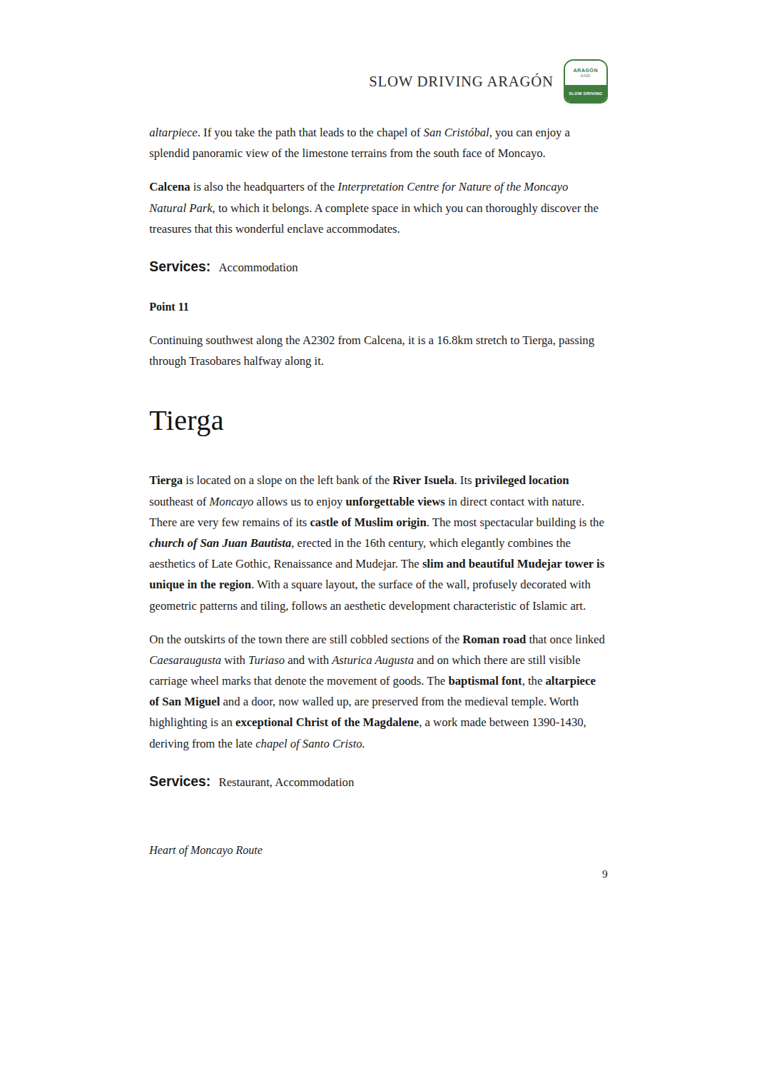SLOW DRIVING ARAGÓN
ARAGÓN AND
SLOW DRIVING
altarpiece. If you take the path that leads to the chapel of San Cristóbal, you can enjoy a splendid panoramic view of the limestone terrains from the south face of Moncayo.
Calcena is also the headquarters of the Interpretation Centre for Nature of the Moncayo Natural Park, to which it belongs. A complete space in which you can thoroughly discover the treasures that this wonderful enclave accommodates.
Services: Accommodation
Point 11
Continuing southwest along the A2302 from Calcena, it is a 16.8km stretch to Tierga, passing through Trasobares halfway along it.
Tierga
Tierga is located on a slope on the left bank of the River Isuela. Its privileged location southeast of Moncayo allows us to enjoy unforgettable views in direct contact with nature. There are very few remains of its castle of Muslim origin. The most spectacular building is the church of San Juan Bautista, erected in the 16th century, which elegantly combines the aesthetics of Late Gothic, Renaissance and Mudejar. The slim and beautiful Mudejar tower is unique in the region. With a square layout, the surface of the wall, profusely decorated with geometric patterns and tiling, follows an aesthetic development characteristic of Islamic art.
On the outskirts of the town there are still cobbled sections of the Roman road that once linked Caesaraugusta with Turiaso and with Asturica Augusta and on which there are still visible carriage wheel marks that denote the movement of goods. The baptismal font, the altarpiece of San Miguel and a door, now walled up, are preserved from the medieval temple. Worth highlighting is an exceptional Christ of the Magdalene, a work made between 1390-1430, deriving from the late chapel of Santo Cristo.
Services: Restaurant, Accommodation
Heart of Moncayo Route
9